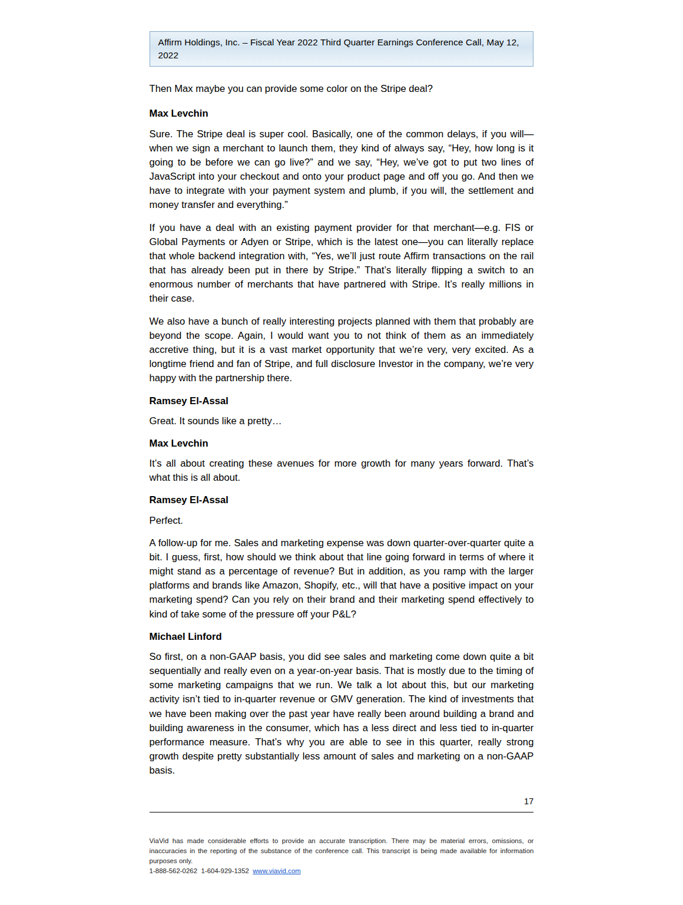Affirm Holdings, Inc. – Fiscal Year 2022 Third Quarter Earnings Conference Call, May 12, 2022
Then Max maybe you can provide some color on the Stripe deal?
Max Levchin
Sure. The Stripe deal is super cool. Basically, one of the common delays, if you will—when we sign a merchant to launch them, they kind of always say, “Hey, how long is it going to be before we can go live?” and we say, “Hey, we’ve got to put two lines of JavaScript into your checkout and onto your product page and off you go. And then we have to integrate with your payment system and plumb, if you will, the settlement and money transfer and everything.”
If you have a deal with an existing payment provider for that merchant—e.g. FIS or Global Payments or Adyen or Stripe, which is the latest one—you can literally replace that whole backend integration with, “Yes, we’ll just route Affirm transactions on the rail that has already been put in there by Stripe.” That’s literally flipping a switch to an enormous number of merchants that have partnered with Stripe. It’s really millions in their case.
We also have a bunch of really interesting projects planned with them that probably are beyond the scope. Again, I would want you to not think of them as an immediately accretive thing, but it is a vast market opportunity that we’re very, very excited. As a longtime friend and fan of Stripe, and full disclosure Investor in the company, we’re very happy with the partnership there.
Ramsey El-Assal
Great. It sounds like a pretty…
Max Levchin
It’s all about creating these avenues for more growth for many years forward. That’s what this is all about.
Ramsey El-Assal
Perfect.
A follow-up for me. Sales and marketing expense was down quarter-over-quarter quite a bit. I guess, first, how should we think about that line going forward in terms of where it might stand as a percentage of revenue? But in addition, as you ramp with the larger platforms and brands like Amazon, Shopify, etc., will that have a positive impact on your marketing spend? Can you rely on their brand and their marketing spend effectively to kind of take some of the pressure off your P&L?
Michael Linford
So first, on a non-GAAP basis, you did see sales and marketing come down quite a bit sequentially and really even on a year-on-year basis. That is mostly due to the timing of some marketing campaigns that we run. We talk a lot about this, but our marketing activity isn’t tied to in-quarter revenue or GMV generation. The kind of investments that we have been making over the past year have really been around building a brand and building awareness in the consumer, which has a less direct and less tied to in-quarter performance measure. That’s why you are able to see in this quarter, really strong growth despite pretty substantially less amount of sales and marketing on a non-GAAP basis.
17
ViaVid has made considerable efforts to provide an accurate transcription. There may be material errors, omissions, or inaccuracies in the reporting of the substance of the conference call. This transcript is being made available for information purposes only.
1-888-562-0262 1-604-929-1352 www.viavid.com